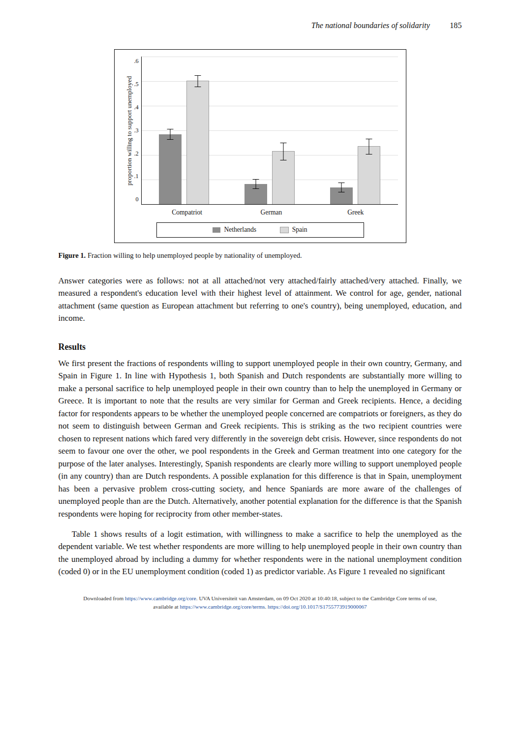The national boundaries of solidarity 185
proportion willing to support unemployed
.6 .5 .4 .3 .2 .1 0
Compatriot German Greek
Netherlands Spain
Figure 1. Fraction willing to help unemployed people by nationality of unemployed.
Answer categories were as follows: not at all attached/not very attached/fairly attached/very attached. Finally, we measured a respondent's education level with their highest level of attainment. We control for age, gender, national attachment (same question as European attachment but referring to one's country), being unemployed, education, and income.
Results
We first present the fractions of respondents willing to support unemployed people in their own country, Germany, and Spain in Figure 1. In line with Hypothesis 1, both Spanish and Dutch respondents are substantially more willing to make a personal sacrifice to help unemployed people in their own country than to help the unemployed in Germany or Greece. It is important to note that the results are very similar for German and Greek recipients. Hence, a deciding factor for respondents appears to be whether the unemployed people concerned are compatriots or foreigners, as they do not seem to distinguish between German and Greek recipients. This is striking as the two recipient countries were chosen to represent nations which fared very differently in the sovereign debt crisis. However, since respondents do not seem to favour one over the other, we pool respondents in the Greek and German treatment into one category for the purpose of the later analyses. Interestingly, Spanish respondents are clearly more willing to support unemployed people (in any country) than are Dutch respondents. A possible explanation for this difference is that in Spain, unemployment has been a pervasive problem cross-cutting society, and hence Spaniards are more aware of the challenges of unemployed people than are the Dutch. Alternatively, another potential explanation for the difference is that the Spanish respondents were hoping for reciprocity from other member-states.
Table 1 shows results of a logit estimation, with willingness to make a sacrifice to help the unemployed as the dependent variable. We test whether respondents are more willing to help unemployed people in their own country than the unemployed abroad by including a dummy for whether respondents were in the national unemployment condition (coded 0) or in the EU unemployment condition (coded 1) as predictor variable. As Figure 1 revealed no significant
Downloaded from https://www.cambridge.org/core. UVA Universiteit van Amsterdam, on 09 Oct 2020 at 10:40:18, subject to the Cambridge Core terms of use,
available at https://www.cambridge.org/core/terms. https://doi.org/10.1017/S1755773919000067